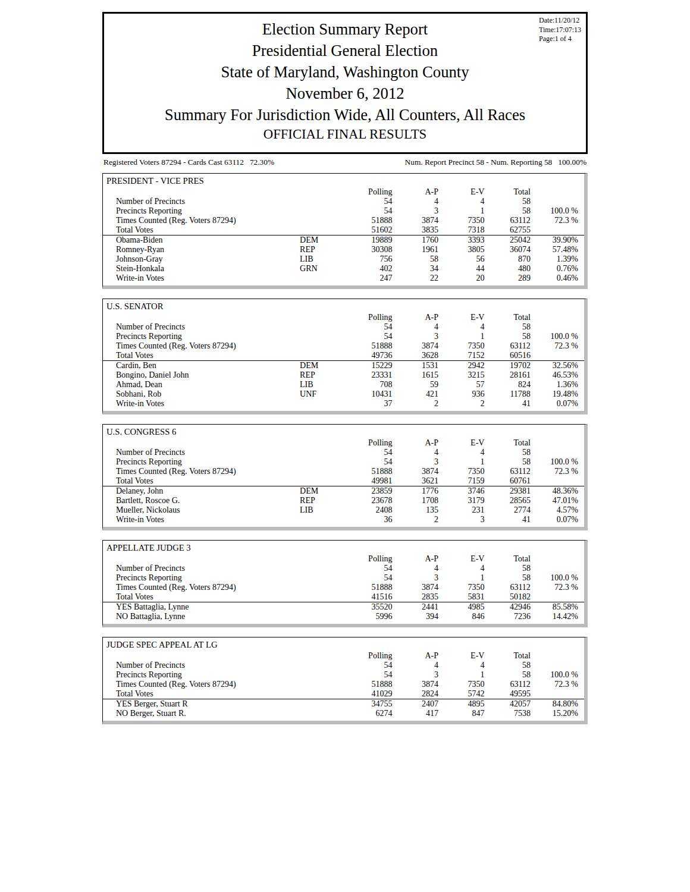Date:11/20/12
Time:17:07:13
Page:1 of 4
Election Summary Report
Presidential General Election
State of Maryland, Washington County
November 6, 2012
Summary For Jurisdiction Wide, All Counters, All Races
OFFICIAL FINAL RESULTS
Registered Voters 87294 - Cards Cast 63112 72.30%
Num. Report Precinct 58 - Num. Reporting 58 100.00%
PRESIDENT - VICE PRES
| | | Polling | A-P | E-V | Total | |
| Number of Precincts | | 54 | 4 | 4 | 58 | |
| Precincts Reporting | | 54 | 3 | 1 | 58 | 100.0 % |
| Times Counted (Reg. Voters 87294) | | 51888 | 3874 | 7350 | 63112 | 72.3 % |
| Total Votes | | 51602 | 3835 | 7318 | 62755 | |
| Obama-Biden | DEM | 19889 | 1760 | 3393 | 25042 | 39.90% |
| Romney-Ryan | REP | 30308 | 1961 | 3805 | 36074 | 57.48% |
| Johnson-Gray | LIB | 756 | 58 | 56 | 870 | 1.39% |
| Stein-Honkala | GRN | 402 | 34 | 44 | 480 | 0.76% |
| Write-in Votes | | 247 | 22 | 20 | 289 | 0.46% |
U.S. SENATOR
| | | Polling | A-P | E-V | Total | |
| Number of Precincts | | 54 | 4 | 4 | 58 | |
| Precincts Reporting | | 54 | 3 | 1 | 58 | 100.0 % |
| Times Counted (Reg. Voters 87294) | | 51888 | 3874 | 7350 | 63112 | 72.3 % |
| Total Votes | | 49736 | 3628 | 7152 | 60516 | |
| Cardin, Ben | DEM | 15229 | 1531 | 2942 | 19702 | 32.56% |
| Bongino, Daniel John | REP | 23331 | 1615 | 3215 | 28161 | 46.53% |
| Ahmad, Dean | LIB | 708 | 59 | 57 | 824 | 1.36% |
| Sobhani, Rob | UNF | 10431 | 421 | 936 | 11788 | 19.48% |
| Write-in Votes | | 37 | 2 | 2 | 41 | 0.07% |
U.S. CONGRESS 6
| | | Polling | A-P | E-V | Total | |
| Number of Precincts | | 54 | 4 | 4 | 58 | |
| Precincts Reporting | | 54 | 3 | 1 | 58 | 100.0 % |
| Times Counted (Reg. Voters 87294) | | 51888 | 3874 | 7350 | 63112 | 72.3 % |
| Total Votes | | 49981 | 3621 | 7159 | 60761 | |
| Delaney, John | DEM | 23859 | 1776 | 3746 | 29381 | 48.36% |
| Bartlett, Roscoe G. | REP | 23678 | 1708 | 3179 | 28565 | 47.01% |
| Mueller, Nickolaus | LIB | 2408 | 135 | 231 | 2774 | 4.57% |
| Write-in Votes | | 36 | 2 | 3 | 41 | 0.07% |
APPELLATE JUDGE 3
| | | Polling | A-P | E-V | Total | |
| Number of Precincts | | 54 | 4 | 4 | 58 | |
| Precincts Reporting | | 54 | 3 | 1 | 58 | 100.0 % |
| Times Counted (Reg. Voters 87294) | | 51888 | 3874 | 7350 | 63112 | 72.3 % |
| Total Votes | | 41516 | 2835 | 5831 | 50182 | |
| YES Battaglia, Lynne | | 35520 | 2441 | 4985 | 42946 | 85.58% |
| NO Battaglia, Lynne | | 5996 | 394 | 846 | 7236 | 14.42% |
JUDGE SPEC APPEAL AT LG
| | | Polling | A-P | E-V | Total | |
| Number of Precincts | | 54 | 4 | 4 | 58 | |
| Precincts Reporting | | 54 | 3 | 1 | 58 | 100.0 % |
| Times Counted (Reg. Voters 87294) | | 51888 | 3874 | 7350 | 63112 | 72.3 % |
| Total Votes | | 41029 | 2824 | 5742 | 49595 | |
| YES Berger, Stuart R | | 34755 | 2407 | 4895 | 42057 | 84.80% |
| NO Berger, Stuart R. | | 6274 | 417 | 847 | 7538 | 15.20% |